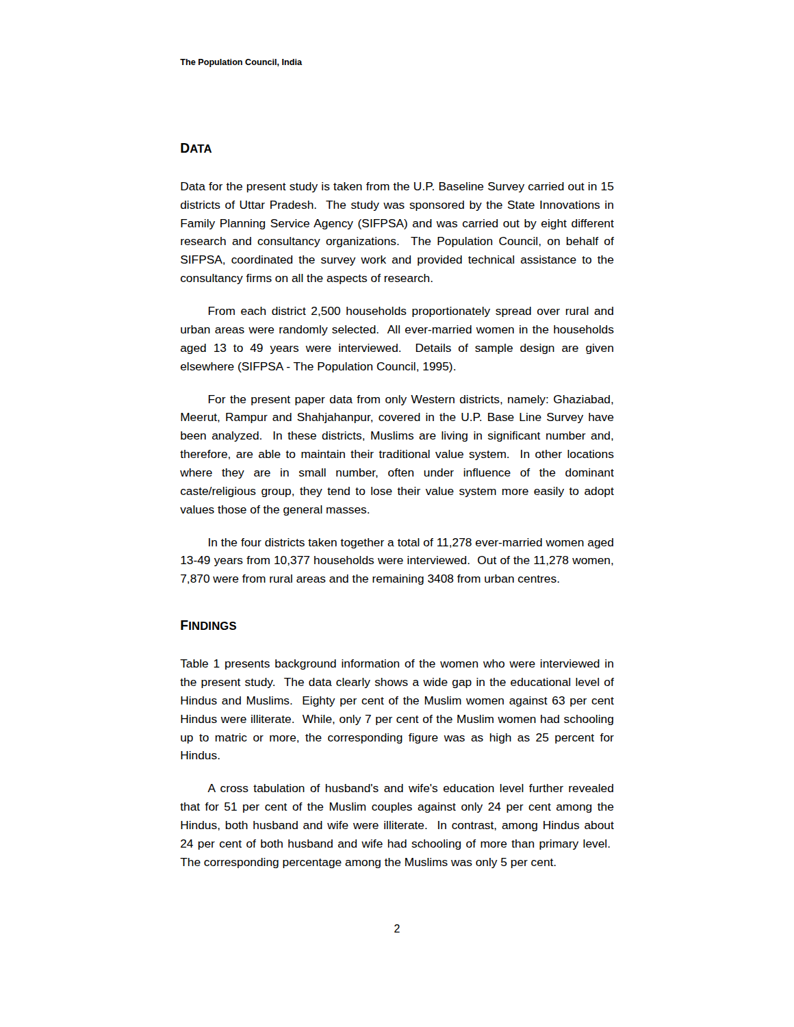The Population Council, India
DATA
Data for the present study is taken from the U.P. Baseline Survey carried out in 15 districts of Uttar Pradesh. The study was sponsored by the State Innovations in Family Planning Service Agency (SIFPSA) and was carried out by eight different research and consultancy organizations. The Population Council, on behalf of SIFPSA, coordinated the survey work and provided technical assistance to the consultancy firms on all the aspects of research.
From each district 2,500 households proportionately spread over rural and urban areas were randomly selected. All ever-married women in the households aged 13 to 49 years were interviewed. Details of sample design are given elsewhere (SIFPSA - The Population Council, 1995).
For the present paper data from only Western districts, namely: Ghaziabad, Meerut, Rampur and Shahjahanpur, covered in the U.P. Base Line Survey have been analyzed. In these districts, Muslims are living in significant number and, therefore, are able to maintain their traditional value system. In other locations where they are in small number, often under influence of the dominant caste/religious group, they tend to lose their value system more easily to adopt values those of the general masses.
In the four districts taken together a total of 11,278 ever-married women aged 13-49 years from 10,377 households were interviewed. Out of the 11,278 women, 7,870 were from rural areas and the remaining 3408 from urban centres.
FINDINGS
Table 1 presents background information of the women who were interviewed in the present study. The data clearly shows a wide gap in the educational level of Hindus and Muslims. Eighty per cent of the Muslim women against 63 per cent Hindus were illiterate. While, only 7 per cent of the Muslim women had schooling up to matric or more, the corresponding figure was as high as 25 percent for Hindus.
A cross tabulation of husband's and wife's education level further revealed that for 51 per cent of the Muslim couples against only 24 per cent among the Hindus, both husband and wife were illiterate. In contrast, among Hindus about 24 per cent of both husband and wife had schooling of more than primary level. The corresponding percentage among the Muslims was only 5 per cent.
2